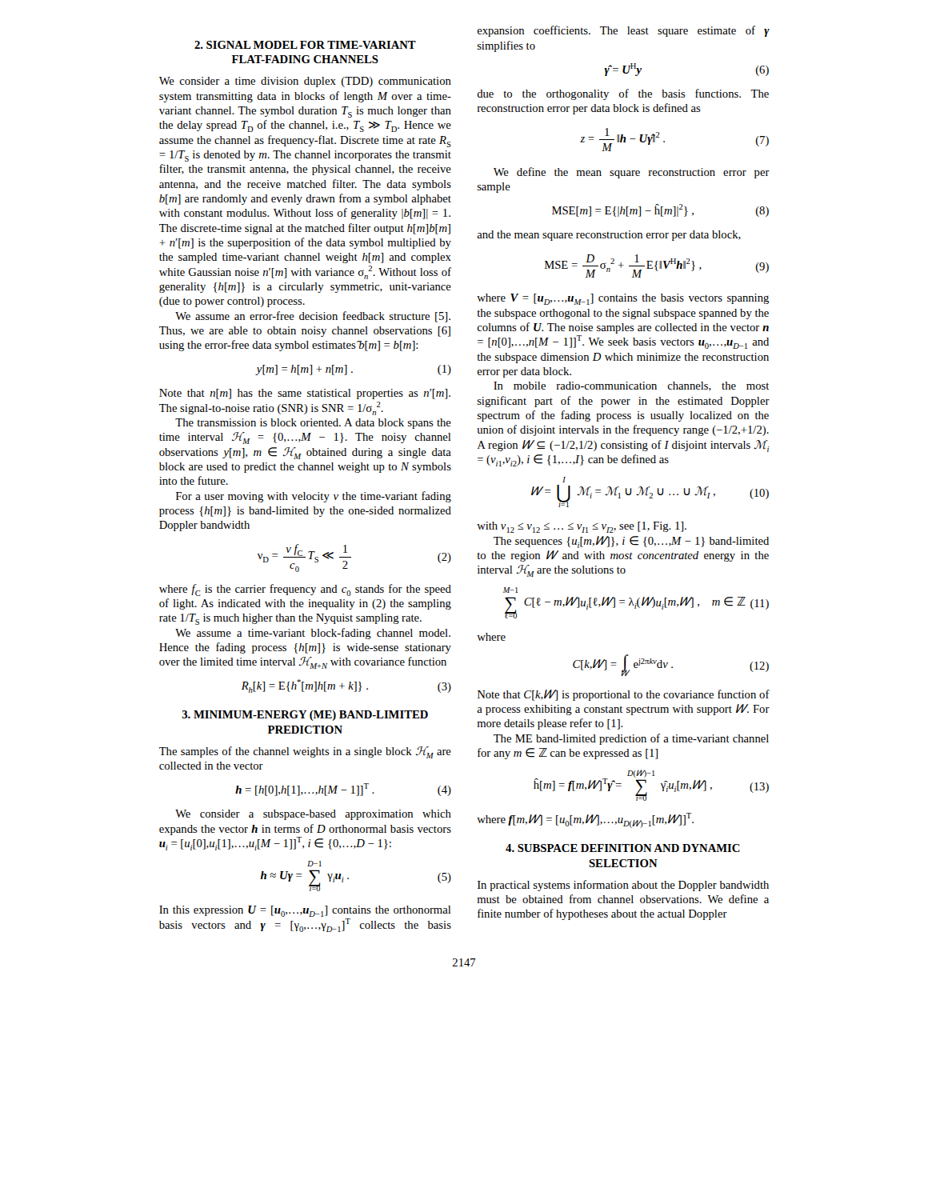2. Signal Model for Time-Variant
Flat-Fading Channels
We consider a time division duplex (TDD) communication system transmitting data in blocks of length M over a time-variant channel. The symbol duration TS is much longer than the delay spread TD of the channel, i.e., TS ≫ TD. Hence we assume the channel as frequency-flat. Discrete time at rate RS = 1/TS is denoted by m. The channel incorporates the transmit filter, the transmit antenna, the physical channel, the receive antenna, and the receive matched filter. The data symbols b[m] are randomly and evenly drawn from a symbol alphabet with constant modulus. Without loss of generality |b[m]| = 1. The discrete-time signal at the matched filter output h[m]b[m] + n′[m] is the superposition of the data symbol multiplied by the sampled time-variant channel weight h[m] and complex white Gaussian noise n′[m] with variance σn2. Without loss of generality {h[m]} is a circularly symmetric, unit-variance (due to power control) process.
We assume an error-free decision feedback structure [5]. Thus, we are able to obtain noisy channel observations [6] using the error-free data symbol estimates ̂b[m] = b[m]:
y[m] = h[m] + n[m] .(1)
Note that n[m] has the same statistical properties as n′[m]. The signal-to-noise ratio (SNR) is SNR = 1/σn2.
The transmission is block oriented. A data block spans the time interval ℋM = {0,…,M − 1}. The noisy channel observations y[m], m ∈ ℋM obtained during a single data block are used to predict the channel weight up to N symbols into the future.
For a user moving with velocity v the time-variant fading process {h[m]} is band-limited by the one-sided normalized Doppler bandwidth
νD = v fC c0 TS ≪ 12(2)
where fC is the carrier frequency and c0 stands for the speed of light. As indicated with the inequality in (2) the sampling rate 1/TS is much higher than the Nyquist sampling rate.
We assume a time-variant block-fading channel model. Hence the fading process {h[m]} is wide-sense stationary over the limited time interval ℋM+N with covariance function
Rh[k] = E{h*[m]h[m + k]} .(3)
3. Minimum-Energy (ME) Band-Limited
Prediction
The samples of the channel weights in a single block ℋM are collected in the vector
h = [h[0],h[1],…,h[M − 1]]T .(4)
We consider a subspace-based approximation which expands the vector h in terms of D orthonormal basis vectors ui = [ui[0],ui[1],…,ui[M − 1]]T, i ∈ {0,…,D − 1}:
h ≈ Uγ = D−1∑i=0 γiui .(5)
In this expression U = [u0,…,uD−1] contains the orthonormal basis vectors and γ = [γ0,…,γD−1]T collects the basis expansion coefficients. The least square estimate of γ simplifies to
γ̂ = UHy(6)
due to the orthogonality of the basis functions. The reconstruction error per data block is defined as
z = 1 M‖h − Uγ̂‖2 .(7)
We define the mean square reconstruction error per sample
MSE[m] = E{|h[m] − ĥ[m]|2} ,(8)
and the mean square reconstruction error per data block,
MSE = DMσn2 + 1 ME{‖VHh‖2} ,(9)
where V = [uD,…,uM−1] contains the basis vectors spanning the subspace orthogonal to the signal subspace spanned by the columns of U. The noise samples are collected in the vector n = [n[0],…,n[M − 1]]T. We seek basis vectors u0,…,uD−1 and the subspace dimension D which minimize the reconstruction error per data block.
In mobile radio-communication channels, the most significant part of the power in the estimated Doppler spectrum of the fading process is usually localized on the union of disjoint intervals in the frequency range (−1/2,+1/2). A region 𝑊 ⊆ (−1/2,1/2) consisting of I disjoint intervals ℳi = (vi1,vi2), i ∈ {1,…,I} can be defined as
𝑊 = I⋃i=1 ℳi = ℳ1 ∪ ℳ2 ∪ … ∪ ℳI ,(10)
with v12 ≤ v12 ≤ … ≤ vI1 ≤ vI2, see [1, Fig. 1].
The sequences {ui[m,𝑊]}, i ∈ {0,…,M − 1} band-limited to the region 𝑊 and with most concentrated energy in the interval ℋM are the solutions to
M−1∑ℓ=0 C[ℓ − m,𝑊]ui[ℓ,𝑊] = λi(𝑊)ui[m,𝑊] , m ∈ ℤ(11)
where
C[k,𝑊] = ∫𝑊 ej2πkvdv .(12)
Note that C[k,𝑊] is proportional to the covariance function of a process exhibiting a constant spectrum with support 𝑊. For more details please refer to [1].
The ME band-limited prediction of a time-variant channel for any m ∈ ℤ can be expressed as [1]
ĥ[m] = f[m,𝑊]Tγ̂ = D(𝑊)−1∑i=0 γ̂iui[m,𝑊] ,(13)
where f[m,𝑊] = [u0[m,𝑊],…,uD(𝑊)−1[m,𝑊]]T.
4. Subspace Definition and Dynamic
Selection
In practical systems information about the Doppler bandwidth must be obtained from channel observations. We define a finite number of hypotheses about the actual Doppler
2147